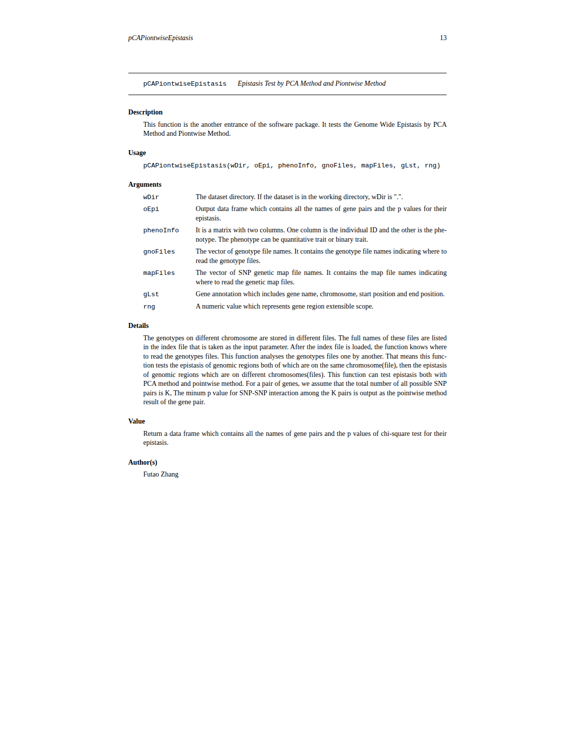pCAPiontwiseEpistasis 13
pCAPiontwiseEpistasis Epistasis Test by PCA Method and Piontwise Method
Description
This function is the another entrance of the software package. It tests the Genome Wide Epistasis by PCA Method and Piontwise Method.
Usage
pCAPiontwiseEpistasis(wDir, oEpi, phenoInfo, gnoFiles, mapFiles, gLst, rng)
Arguments
wDir
The dataset directory. If the dataset is in the working directory, wDir is ".".
oEpi
Output data frame which contains all the names of gene pairs and the p values for their epistasis.
phenoInfo
It is a matrix with two columns. One column is the individual ID and the other is the phenotype. The phenotype can be quantitative trait or binary trait.
gnoFiles
The vector of genotype file names. It contains the genotype file names indicating where to read the genotype files.
mapFiles
The vector of SNP genetic map file names. It contains the map file names indicating where to read the genetic map files.
gLst
Gene annotation which includes gene name, chromosome, start position and end position.
rng
A numeric value which represents gene region extensible scope.
Details
The genotypes on different chromosome are stored in different files. The full names of these files are listed in the index file that is taken as the input parameter. After the index file is loaded, the function knows where to read the genotypes files. This function analyses the genotypes files one by another. That means this function tests the epistasis of genomic regions both of which are on the same chromosome(file), then the epistasis of genomic regions which are on different chromosomes(files). This function can test epistasis both with PCA method and pointwise method. For a pair of genes, we assume that the total number of all possible SNP pairs is K, The minum p value for SNP-SNP interaction among the K pairs is output as the pointwise method result of the gene pair.
Value
Return a data frame which contains all the names of gene pairs and the p values of chi-square test for their epistasis.
Author(s)
Futao Zhang